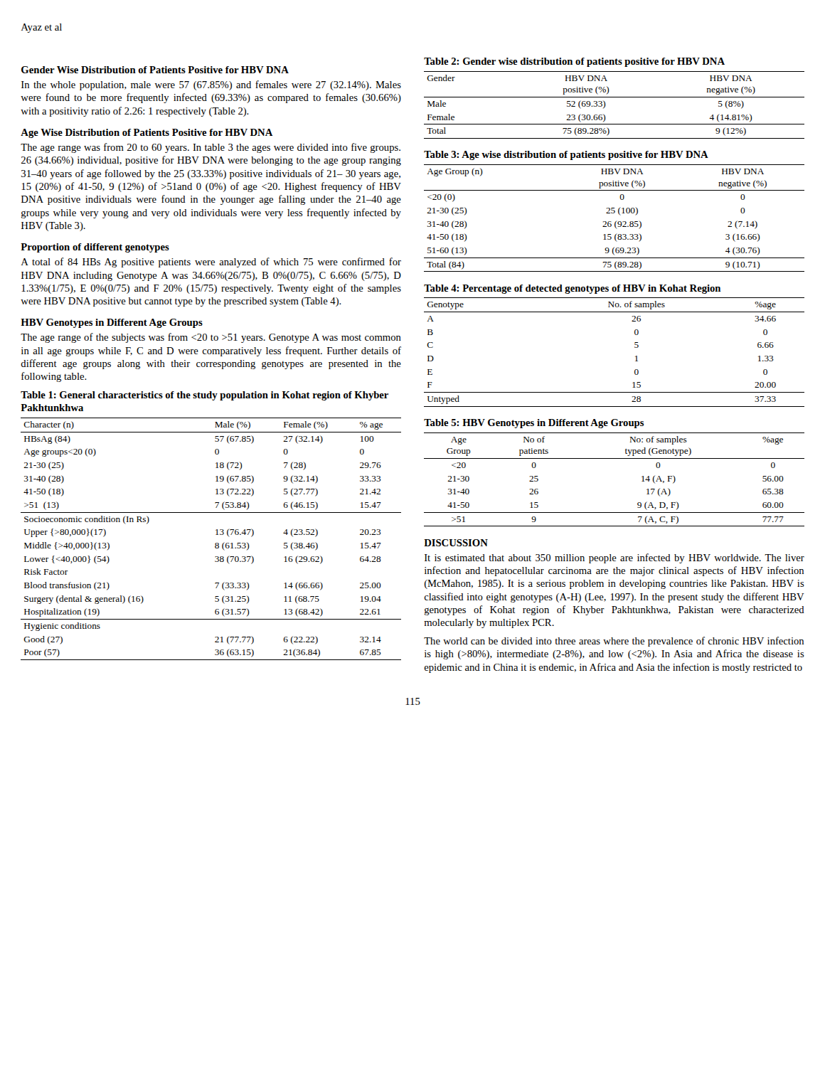Ayaz et al
Gender Wise Distribution of Patients Positive for HBV DNA
In the whole population, male were 57 (67.85%) and females were 27 (32.14%). Males were found to be more frequently infected (69.33%) as compared to females (30.66%) with a positivity ratio of 2.26: 1 respectively (Table 2).
Age Wise Distribution of Patients Positive for HBV DNA
The age range was from 20 to 60 years. In table 3 the ages were divided into five groups. 26 (34.66%) individual, positive for HBV DNA were belonging to the age group ranging 31–40 years of age followed by the 25 (33.33%) positive individuals of 21– 30 years age, 15 (20%) of 41-50, 9 (12%) of >51and 0 (0%) of age <20. Highest frequency of HBV DNA positive individuals were found in the younger age falling under the 21–40 age groups while very young and very old individuals were very less frequently infected by HBV (Table 3).
Proportion of different genotypes
A total of 84 HBs Ag positive patients were analyzed of which 75 were confirmed for HBV DNA including Genotype A was 34.66%(26/75), B 0%(0/75), C 6.66% (5/75), D 1.33%(1/75), E 0%(0/75) and F 20% (15/75) respectively. Twenty eight of the samples were HBV DNA positive but cannot type by the prescribed system (Table 4).
HBV Genotypes in Different Age Groups
The age range of the subjects was from <20 to >51 years. Genotype A was most common in all age groups while F, C and D were comparatively less frequent. Further details of different age groups along with their corresponding genotypes are presented in the following table.
Table 1: General characteristics of the study population in Kohat region of Khyber Pakhtunkhwa
| Character (n) | Male (%) | Female (%) | % age |
| --- | --- | --- | --- |
| HBsAg (84) | 57 (67.85) | 27 (32.14) | 100 |
| Age groups<20 (0) | 0 | 0 | 0 |
| 21-30 (25) | 18 (72) | 7 (28) | 29.76 |
| 31-40 (28) | 19 (67.85) | 9 (32.14) | 33.33 |
| 41-50 (18) | 13 (72.22) | 5 (27.77) | 21.42 |
| >51 (13) | 7 (53.84) | 6 (46.15) | 15.47 |
| Socioeconomic condition (In Rs) |
| Upper {>80,000}(17) | 13 (76.47) | 4 (23.52) | 20.23 |
| Middle {>40,000}(13) | 8 (61.53) | 5 (38.46) | 15.47 |
| Lower {<40,000} (54) | 38 (70.37) | 16 (29.62) | 64.28 |
| Risk Factor |
| Blood transfusion (21) | 7 (33.33) | 14 (66.66) | 25.00 |
| Surgery (dental & general) (16) | 5 (31.25) | 11 (68.75 | 19.04 |
| Hospitalization (19) | 6 (31.57) | 13 (68.42) | 22.61 |
| Hygienic conditions |
| Good (27) | 21 (77.77) | 6 (22.22) | 32.14 |
| Poor (57) | 36 (63.15) | 21(36.84) | 67.85 |
Table 2: Gender wise distribution of patients positive for HBV DNA
| Gender | HBV DNA positive (%) | HBV DNA negative (%) |
| --- | --- | --- |
| Male | 52 (69.33) | 5 (8%) |
| Female | 23 (30.66) | 4 (14.81%) |
| Total | 75 (89.28%) | 9 (12%) |
Table 3: Age wise distribution of patients positive for HBV DNA
| Age Group (n) | HBV DNA positive (%) | HBV DNA negative (%) |
| --- | --- | --- |
| <20 (0) | 0 | 0 |
| 21-30 (25) | 25 (100) | 0 |
| 31-40 (28) | 26 (92.85) | 2 (7.14) |
| 41-50 (18) | 15 (83.33) | 3 (16.66) |
| 51-60 (13) | 9 (69.23) | 4 (30.76) |
| Total (84) | 75 (89.28) | 9 (10.71) |
Table 4: Percentage of detected genotypes of HBV in Kohat Region
| Genotype | No. of samples | %age |
| --- | --- | --- |
| A | 26 | 34.66 |
| B | 0 | 0 |
| C | 5 | 6.66 |
| D | 1 | 1.33 |
| E | 0 | 0 |
| F | 15 | 20.00 |
| Untyped | 28 | 37.33 |
Table 5: HBV Genotypes in Different Age Groups
| Age Group | No of patients | No: of samples typed (Genotype) | %age |
| --- | --- | --- | --- |
| <20 | 0 | 0 | 0 |
| 21-30 | 25 | 14 (A, F) | 56.00 |
| 31-40 | 26 | 17 (A) | 65.38 |
| 41-50 | 15 | 9 (A, D, F) | 60.00 |
| >51 | 9 | 7 (A, C, F) | 77.77 |
DISCUSSION
It is estimated that about 350 million people are infected by HBV worldwide. The liver infection and hepatocellular carcinoma are the major clinical aspects of HBV infection (McMahon, 1985). It is a serious problem in developing countries like Pakistan. HBV is classified into eight genotypes (A-H) (Lee, 1997). In the present study the different HBV genotypes of Kohat region of Khyber Pakhtunkhwa, Pakistan were characterized molecularly by multiplex PCR.
The world can be divided into three areas where the prevalence of chronic HBV infection is high (>80%), intermediate (2-8%), and low (<2%). In Asia and Africa the disease is epidemic and in China it is endemic, in Africa and Asia the infection is mostly restricted to
115